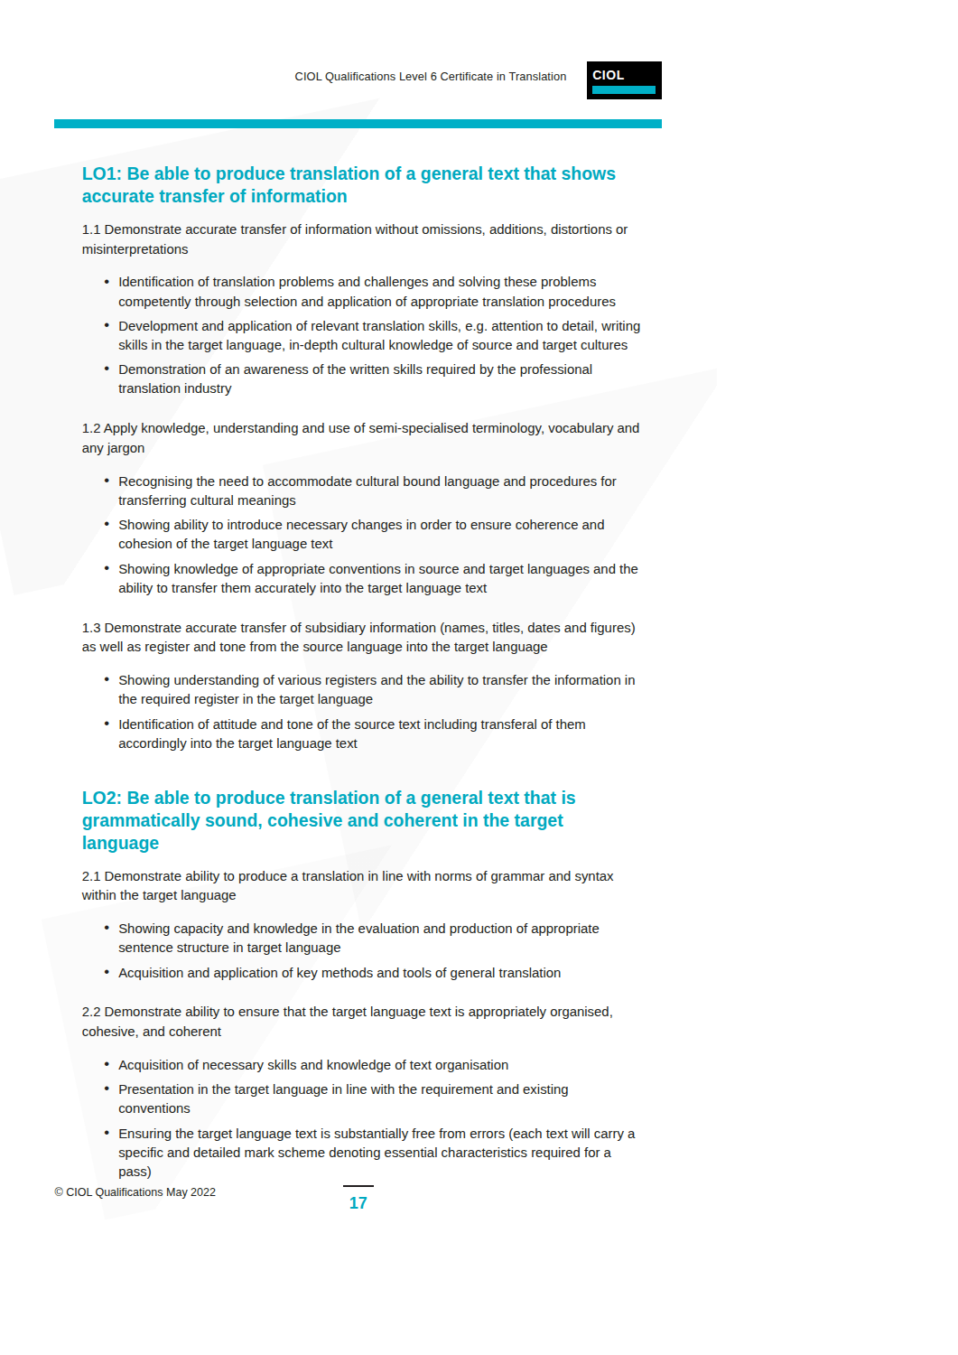CIOL Qualifications Level 6 Certificate in Translation
CIOL
LO1: Be able to produce translation of a general text that shows accurate transfer of information
1.1 Demonstrate accurate transfer of information without omissions, additions, distortions or misinterpretations
Identification of translation problems and challenges and solving these problems competently through selection and application of appropriate translation procedures
Development and application of relevant translation skills, e.g. attention to detail, writing skills in the target language, in-depth cultural knowledge of source and target cultures
Demonstration of an awareness of the written skills required by the professional translation industry
1.2 Apply knowledge, understanding and use of semi-specialised terminology, vocabulary and any jargon
Recognising the need to accommodate cultural bound language and procedures for transferring cultural meanings
Showing ability to introduce necessary changes in order to ensure coherence and cohesion of the target language text
Showing knowledge of appropriate conventions in source and target languages and the ability to transfer them accurately into the target language text
1.3 Demonstrate accurate transfer of subsidiary information (names, titles, dates and figures) as well as register and tone from the source language into the target language
Showing understanding of various registers and the ability to transfer the information in the required register in the target language
Identification of attitude and tone of the source text including transferal of them accordingly into the target language text
LO2: Be able to produce translation of a general text that is grammatically sound, cohesive and coherent in the target language
2.1 Demonstrate ability to produce a translation in line with norms of grammar and syntax within the target language
Showing capacity and knowledge in the evaluation and production of appropriate sentence structure in target language
Acquisition and application of key methods and tools of general translation
2.2 Demonstrate ability to ensure that the target language text is appropriately organised, cohesive, and coherent
Acquisition of necessary skills and knowledge of text organisation
Presentation in the target language in line with the requirement and existing conventions
Ensuring the target language text is substantially free from errors (each text will carry a specific and detailed mark scheme denoting essential characteristics required for a pass)
© CIOL Qualifications May 2022
17